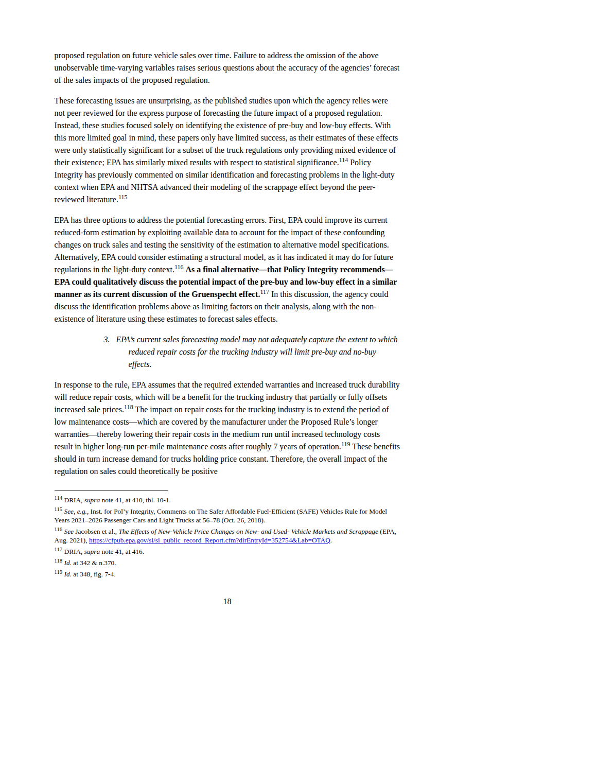proposed regulation on future vehicle sales over time. Failure to address the omission of the above unobservable time-varying variables raises serious questions about the accuracy of the agencies’ forecast of the sales impacts of the proposed regulation.
These forecasting issues are unsurprising, as the published studies upon which the agency relies were not peer reviewed for the express purpose of forecasting the future impact of a proposed regulation. Instead, these studies focused solely on identifying the existence of pre-buy and low-buy effects. With this more limited goal in mind, these papers only have limited success, as their estimates of these effects were only statistically significant for a subset of the truck regulations only providing mixed evidence of their existence; EPA has similarly mixed results with respect to statistical significance.114 Policy Integrity has previously commented on similar identification and forecasting problems in the light-duty context when EPA and NHTSA advanced their modeling of the scrappage effect beyond the peer-reviewed literature.115
EPA has three options to address the potential forecasting errors. First, EPA could improve its current reduced-form estimation by exploiting available data to account for the impact of these confounding changes on truck sales and testing the sensitivity of the estimation to alternative model specifications. Alternatively, EPA could consider estimating a structural model, as it has indicated it may do for future regulations in the light-duty context.116 As a final alternative—that Policy Integrity recommends—EPA could qualitatively discuss the potential impact of the pre-buy and low-buy effect in a similar manner as its current discussion of the Gruenspecht effect.117 In this discussion, the agency could discuss the identification problems above as limiting factors on their analysis, along with the non-existence of literature using these estimates to forecast sales effects.
3. EPA’s current sales forecasting model may not adequately capture the extent to which reduced repair costs for the trucking industry will limit pre-buy and no-buy effects.
In response to the rule, EPA assumes that the required extended warranties and increased truck durability will reduce repair costs, which will be a benefit for the trucking industry that partially or fully offsets increased sale prices.118 The impact on repair costs for the trucking industry is to extend the period of low maintenance costs—which are covered by the manufacturer under the Proposed Rule’s longer warranties—thereby lowering their repair costs in the medium run until increased technology costs result in higher long-run per-mile maintenance costs after roughly 7 years of operation.119 These benefits should in turn increase demand for trucks holding price constant. Therefore, the overall impact of the regulation on sales could theoretically be positive
114 DRIA, supra note 41, at 410, tbl. 10-1.
115 See, e.g., Inst. for Pol’y Integrity, Comments on The Safer Affordable Fuel-Efficient (SAFE) Vehicles Rule for Model Years 2021–2026 Passenger Cars and Light Trucks at 56–78 (Oct. 26, 2018).
116 See Jacobsen et al., The Effects of New-Vehicle Price Changes on New- and Used- Vehicle Markets and Scrappage (EPA, Aug. 2021), https://cfpub.epa.gov/si/si_public_record_Report.cfm?dirEntryId=352754&Lab=OTAQ.
117 DRIA, supra note 41, at 416.
118 Id. at 342 & n.370.
119 Id. at 348, fig. 7-4.
18